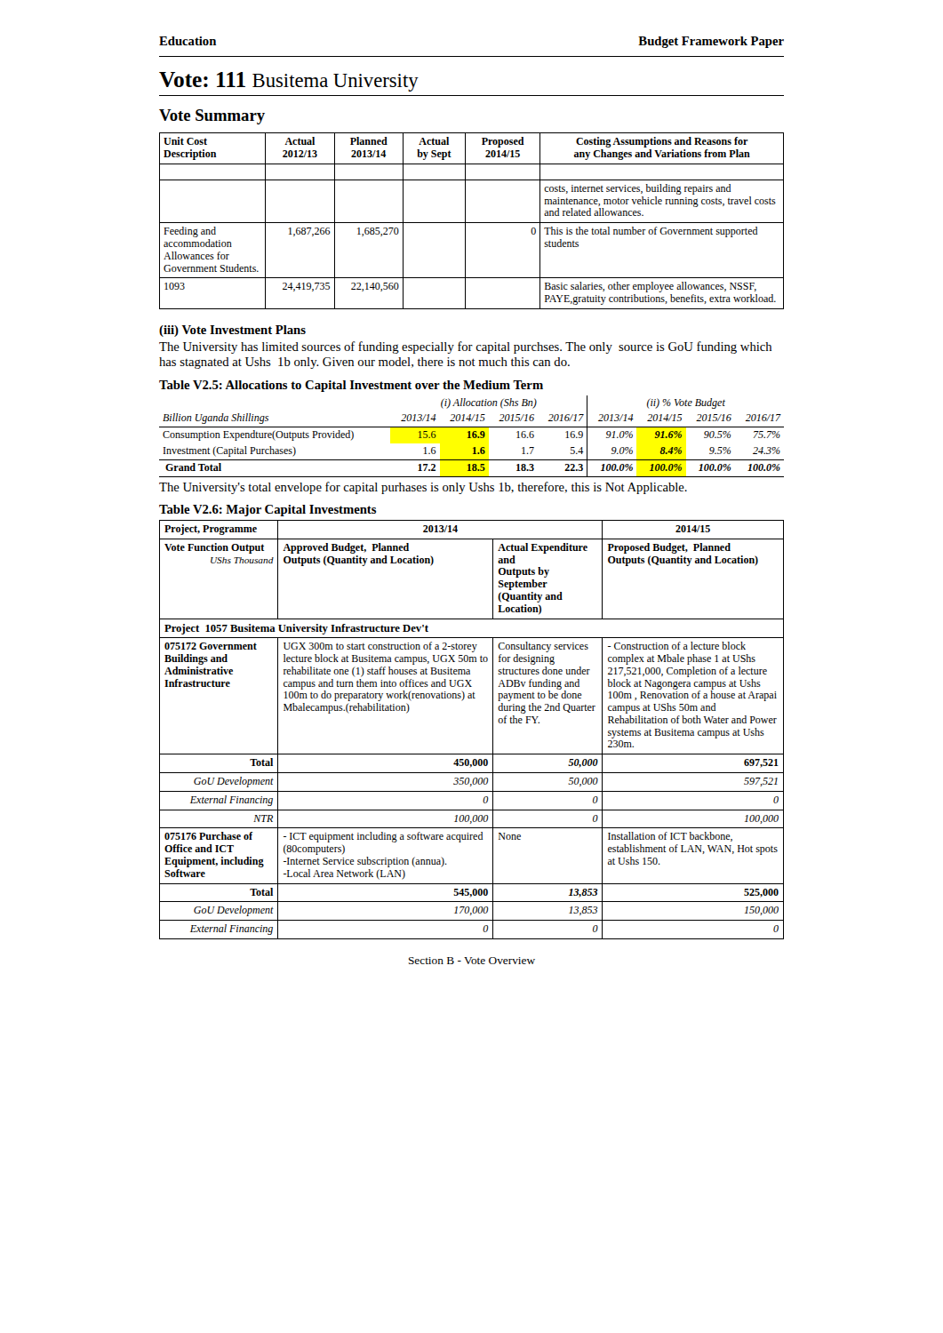Education
Budget Framework Paper
Vote: 111 Busitema University
Vote Summary
| Unit Cost Description | Actual 2012/13 | Planned 2013/14 | Actual by Sept | Proposed 2014/15 | Costing Assumptions and Reasons for any Changes and Variations from Plan |
| --- | --- | --- | --- | --- | --- |
| | | | | | costs, internet services, building repairs and maintenance, motor vehicle running costs, travel costs and related allowances. |
| Feeding and accommodation Allowances for Government Students. | 1,687,266 | 1,685,270 | | 0 | This is the total number of Government supported students |
| 1093 | 24,419,735 | 22,140,560 | | | Basic salaries, other employee allowances, NSSF, PAYE,gratuity contributions, benefits, extra workload. |
(iii) Vote Investment Plans
The University has limited sources of funding especially for capital purchses. The only source is GoU funding which has stagnated at Ushs 1b only. Given our model, there is not much this can do.
Table V2.5: Allocations to Capital Investment over the Medium Term
| | (i) Allocation (Shs Bn) | (ii) % Vote Budget |
| Billion Uganda Shillings | 2013/14 | 2014/15 | 2015/16 | 2016/17 | 2013/14 | 2014/15 | 2015/16 | 2016/17 |
| Consumption Expendture(Outputs Provided) | 15.6 | 16.9 | 16.6 | 16.9 | 91.0% | 91.6% | 90.5% | 75.7% |
| Investment (Capital Purchases) | 1.6 | 1.6 | 1.7 | 5.4 | 9.0% | 8.4% | 9.5% | 24.3% |
| Grand Total | 17.2 | 18.5 | 18.3 | 22.3 | 100.0% | 100.0% | 100.0% | 100.0% |
The University's total envelope for capital purhases is only Ushs 1b, therefore, this is Not Applicable.
Table V2.6: Major Capital Investments
| Project, Programme | 2013/14 | 2014/15 |
| --- | --- | --- |
| Vote Function Output UShs Thousand | Approved Budget, Planned Outputs (Quantity and Location) | Actual Expenditure and Outputs by September (Quantity and Location) | Proposed Budget, Planned Outputs (Quantity and Location) |
| Project 1057 Busitema University Infrastructure Dev't |
| 075172 Government Buildings and Administrative Infrastructure | UGX 300m to start construction of a 2-storey lecture block at Busitema campus, UGX 50m to rehabilitate one (1) staff houses at Busitema campus and turn them into offices and UGX 100m to do preparatory work(renovations) at Mbalecampus.(rehabilitation) | Consultancy services for designing structures done under ADBv funding and payment to be done during the 2nd Quarter of the FY. | - Construction of a lecture block complex at Mbale phase 1 at UShs 217,521,000, Completion of a lecture block at Nagongera campus at Ushs 100m , Renovation of a house at Arapai campus at UShs 50m and Rehabilitation of both Water and Power systems at Busitema campus at Ushs 230m. |
| Total | 450,000 | 50,000 | 697,521 |
| GoU Development | 350,000 | 50,000 | 597,521 |
| External Financing | 0 | 0 | 0 |
| NTR | 100,000 | 0 | 100,000 |
| 075176 Purchase of Office and ICT Equipment, including Software | - ICT equipment including a software acquired (80computers) -Internet Service subscription (annua). -Local Area Network (LAN) | None | Installation of ICT backbone, establishment of LAN, WAN, Hot spots at Ushs 150. |
| Total | 545,000 | 13,853 | 525,000 |
| GoU Development | 170,000 | 13,853 | 150,000 |
| External Financing | 0 | 0 | 0 |
Section B - Vote Overview